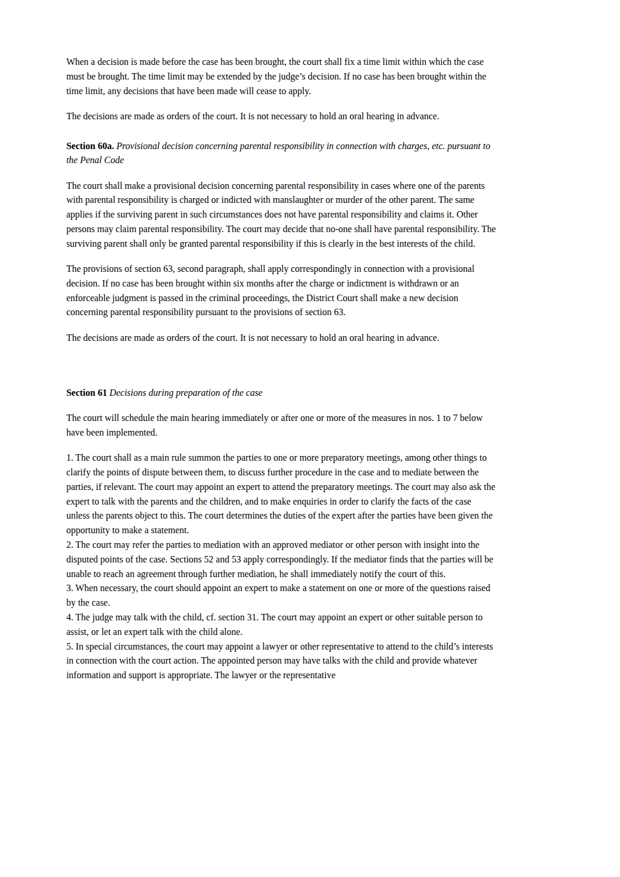When a decision is made before the case has been brought, the court shall fix a time limit within which the case must be brought. The time limit may be extended by the judge’s decision. If no case has been brought within the time limit, any decisions that have been made will cease to apply.
The decisions are made as orders of the court. It is not necessary to hold an oral hearing in advance.
Section 60a. Provisional decision concerning parental responsibility in connection with charges, etc. pursuant to the Penal Code
The court shall make a provisional decision concerning parental responsibility in cases where one of the parents with parental responsibility is charged or indicted with manslaughter or murder of the other parent. The same applies if the surviving parent in such circumstances does not have parental responsibility and claims it. Other persons may claim parental responsibility. The court may decide that no-one shall have parental responsibility. The surviving parent shall only be granted parental responsibility if this is clearly in the best interests of the child.
The provisions of section 63, second paragraph, shall apply correspondingly in connection with a provisional decision. If no case has been brought within six months after the charge or indictment is withdrawn or an enforceable judgment is passed in the criminal proceedings, the District Court shall make a new decision concerning parental responsibility pursuant to the provisions of section 63.
The decisions are made as orders of the court. It is not necessary to hold an oral hearing in advance.
Section 61 Decisions during preparation of the case
The court will schedule the main hearing immediately or after one or more of the measures in nos. 1 to 7 below have been implemented.
1. The court shall as a main rule summon the parties to one or more preparatory meetings, among other things to clarify the points of dispute between them, to discuss further procedure in the case and to mediate between the parties, if relevant. The court may appoint an expert to attend the preparatory meetings. The court may also ask the expert to talk with the parents and the children, and to make enquiries in order to clarify the facts of the case unless the parents object to this. The court determines the duties of the expert after the parties have been given the opportunity to make a statement.
2. The court may refer the parties to mediation with an approved mediator or other person with insight into the disputed points of the case. Sections 52 and 53 apply correspondingly. If the mediator finds that the parties will be unable to reach an agreement through further mediation, he shall immediately notify the court of this.
3. When necessary, the court should appoint an expert to make a statement on one or more of the questions raised by the case.
4. The judge may talk with the child, cf. section 31. The court may appoint an expert or other suitable person to assist, or let an expert talk with the child alone.
5. In special circumstances, the court may appoint a lawyer or other representative to attend to the child’s interests in connection with the court action. The appointed person may have talks with the child and provide whatever information and support is appropriate. The lawyer or the representative